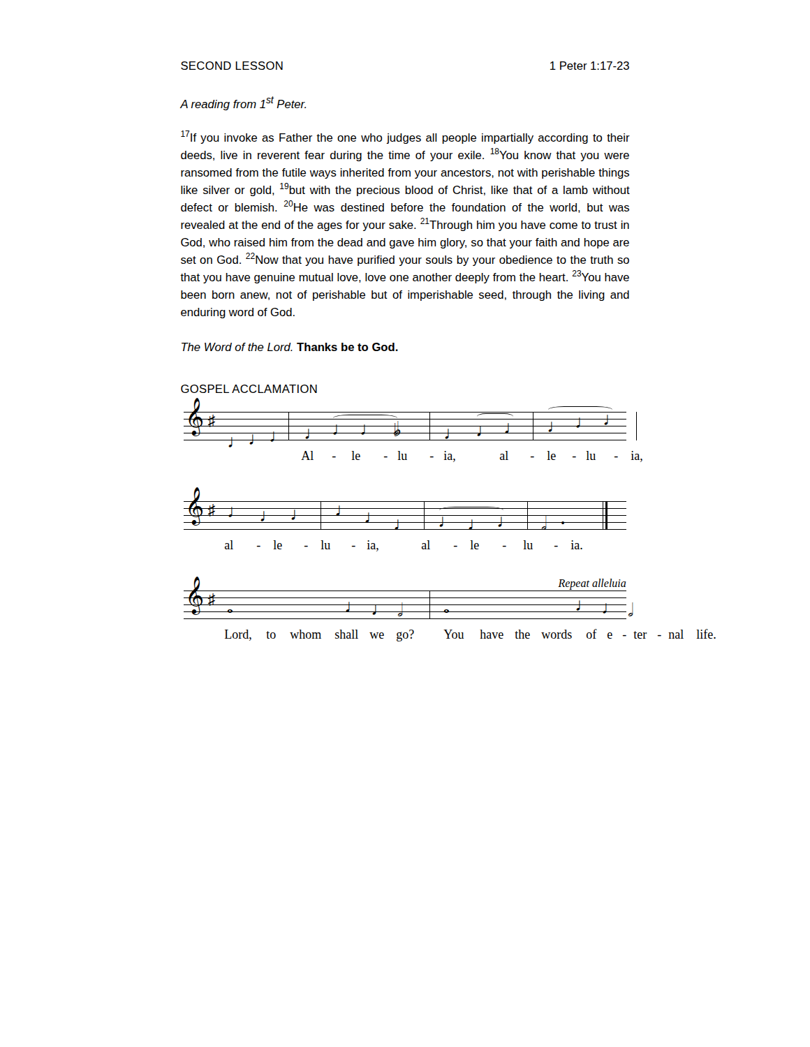SECOND LESSON
1 Peter 1:17-23
A reading from 1st Peter.
17If you invoke as Father the one who judges all people impartially according to their deeds, live in reverent fear during the time of your exile. 18You know that you were ransomed from the futile ways inherited from your ancestors, not with perishable things like silver or gold, 19but with the precious blood of Christ, like that of a lamb without defect or blemish. 20He was destined before the foundation of the world, but was revealed at the end of the ages for your sake. 21Through him you have come to trust in God, who raised him from the dead and gave him glory, so that your faith and hope are set on God. 22Now that you have purified your souls by your obedience to the truth so that you have genuine mutual love, love one another deeply from the heart. 23You have been born anew, not of perishable but of imperishable seed, through the living and enduring word of God.
The Word of the Lord. Thanks be to God.
GOSPEL ACCLAMATION
𝄞 ♯ ♩ ♩ ♩ ♩ ♩ ♩ ♭ 𝅗𝅥 ♩ ♩ ♩ ♩ ♩ ♩
Al - le - lu - ia, al - le - lu - ia,
𝄞 ♯ ♩ ♩ ♩ ♩ ♩ ♩ ♩ ♩ ♩ 𝅗𝅥 •
al - le - lu - ia, al - le - lu - ia.
Repeat alleluia
𝄞 ♯ 𝅝 ♩ ♩ 𝅗𝅥 𝅝 ♩ ♩ 𝅗𝅥
Lord, to whom shall we go? You have the words of e - ter - nal life.